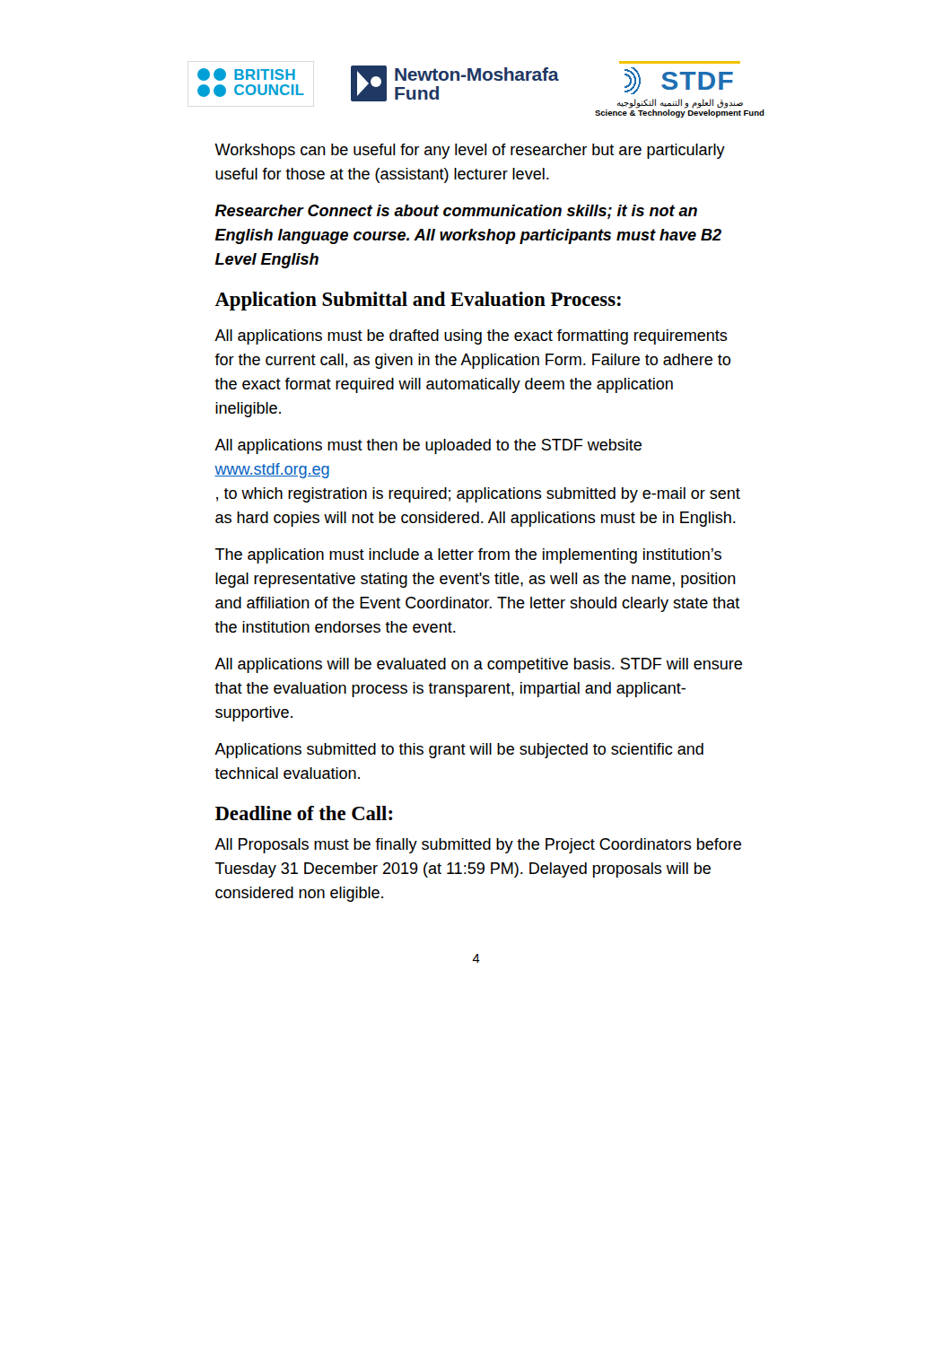BRITISH
COUNCIL
Newton-Mosharafa
Fund
STDF
صندوق العلوم و التنميه التكنولوجيه
Science & Technology Development Fund
Workshops can be useful for any level of researcher but are particularly useful for those at the (assistant) lecturer level.
Researcher Connect is about communication skills; it is not an English language course. All workshop participants must have B2 Level English
Application Submittal and Evaluation Process:
All applications must be drafted using the exact formatting requirements for the current call, as given in the Application Form. Failure to adhere to the exact format required will automatically deem the application ineligible.
All applications must then be uploaded to the STDF website www.stdf.org.eg
, to which registration is required; applications submitted by e-mail or sent as hard copies will not be considered. All applications must be in English.
The application must include a letter from the implementing institution’s legal representative stating the event's title, as well as the name, position and affiliation of the Event Coordinator. The letter should clearly state that the institution endorses the event.
All applications will be evaluated on a competitive basis. STDF will ensure that the evaluation process is transparent, impartial and applicant-supportive.
Applications submitted to this grant will be subjected to scientific and technical evaluation.
Deadline of the Call:
All Proposals must be finally submitted by the Project Coordinators before Tuesday 31 December 2019 (at 11:59 PM). Delayed proposals will be considered non eligible.
4